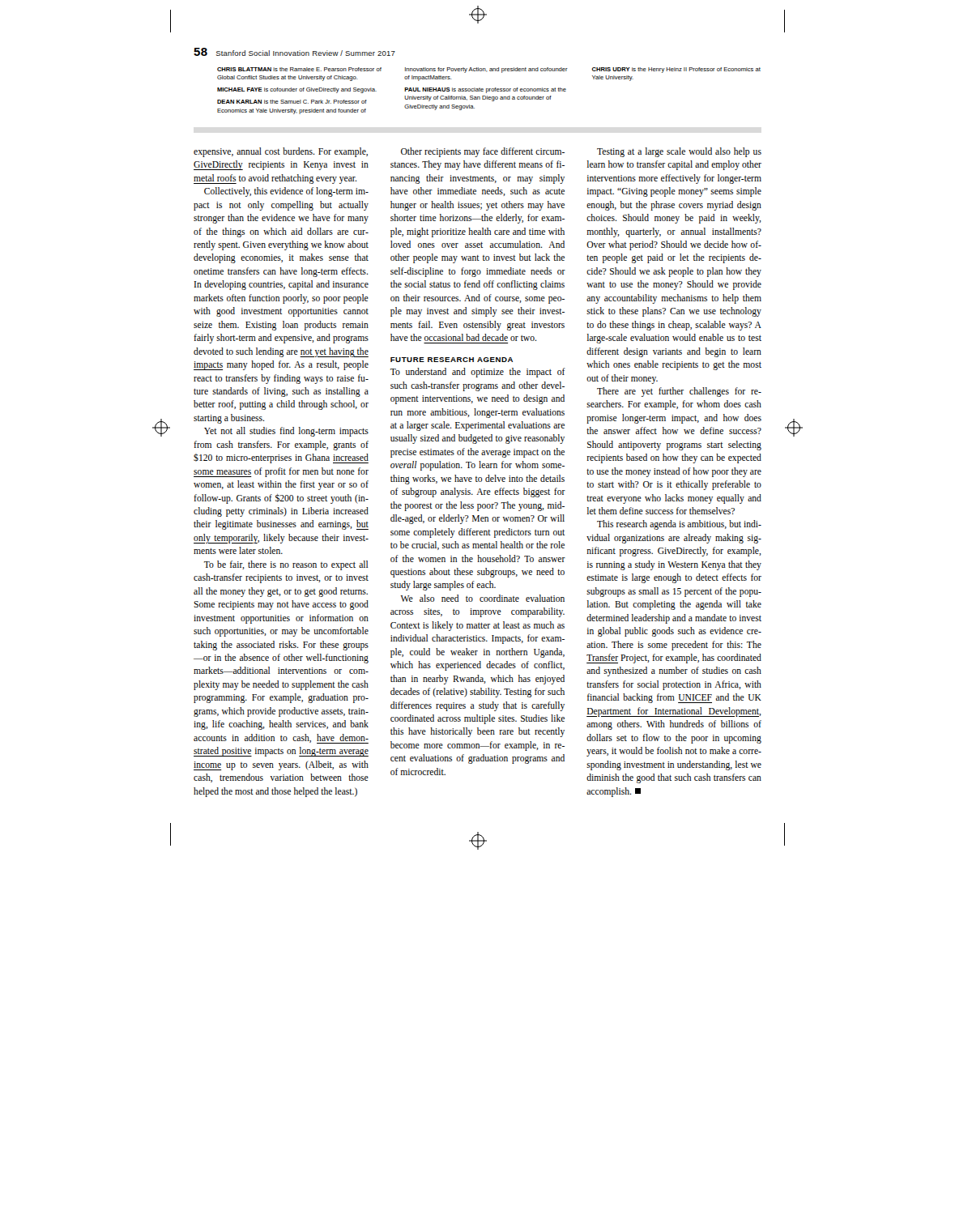58 Stanford Social Innovation Review / Summer 2017
CHRIS BLATTMAN is the Ramalee E. Pearson Professor of Global Conflict Studies at the University of Chicago.
MICHAEL FAYE is cofounder of GiveDirectly and Segovia.
DEAN KARLAN is the Samuel C. Park Jr. Professor of Economics at Yale University, president and founder of
Innovations for Poverty Action, and president and cofounder of ImpactMatters.
PAUL NIEHAUS is associate professor of economics at the University of California, San Diego and a cofounder of GiveDirectly and Segovia.
CHRIS UDRY is the Henry Heinz II Professor of Economics at Yale University.
expensive, annual cost burdens. For example, GiveDirectly recipients in Kenya invest in metal roofs to avoid rethatching every year.
Collectively, this evidence of long-term impact is not only compelling but actually stronger than the evidence we have for many of the things on which aid dollars are currently spent. Given everything we know about developing economies, it makes sense that onetime transfers can have long-term effects. In developing countries, capital and insurance markets often function poorly, so poor people with good investment opportunities cannot seize them. Existing loan products remain fairly short-term and expensive, and programs devoted to such lending are not yet having the impacts many hoped for. As a result, people react to transfers by finding ways to raise future standards of living, such as installing a better roof, putting a child through school, or starting a business.
Yet not all studies find long-term impacts from cash transfers. For example, grants of $120 to micro-enterprises in Ghana increased some measures of profit for men but none for women, at least within the first year or so of follow-up. Grants of $200 to street youth (including petty criminals) in Liberia increased their legitimate businesses and earnings, but only temporarily, likely because their investments were later stolen.
To be fair, there is no reason to expect all cash-transfer recipients to invest, or to invest all the money they get, or to get good returns. Some recipients may not have access to good investment opportunities or information on such opportunities, or may be uncomfortable taking the associated risks. For these groups—or in the absence of other well-functioning markets—additional interventions or complexity may be needed to supplement the cash programming. For example, graduation programs, which provide productive assets, training, life coaching, health services, and bank accounts in addition to cash, have demonstrated positive impacts on long-term average income up to seven years. (Albeit, as with cash, tremendous variation between those helped the most and those helped the least.)
Other recipients may face different circumstances. They may have different means of financing their investments, or may simply have other immediate needs, such as acute hunger or health issues; yet others may have shorter time horizons—the elderly, for example, might prioritize health care and time with loved ones over asset accumulation. And other people may want to invest but lack the self-discipline to forgo immediate needs or the social status to fend off conflicting claims on their resources. And of course, some people may invest and simply see their investments fail. Even ostensibly great investors have the occasional bad decade or two.
FUTURE RESEARCH AGENDA
To understand and optimize the impact of such cash-transfer programs and other development interventions, we need to design and run more ambitious, longer-term evaluations at a larger scale. Experimental evaluations are usually sized and budgeted to give reasonably precise estimates of the average impact on the overall population. To learn for whom something works, we have to delve into the details of subgroup analysis. Are effects biggest for the poorest or the less poor? The young, middle-aged, or elderly? Men or women? Or will some completely different predictors turn out to be crucial, such as mental health or the role of the women in the household? To answer questions about these subgroups, we need to study large samples of each.
We also need to coordinate evaluation across sites, to improve comparability. Context is likely to matter at least as much as individual characteristics. Impacts, for example, could be weaker in northern Uganda, which has experienced decades of conflict, than in nearby Rwanda, which has enjoyed decades of (relative) stability. Testing for such differences requires a study that is carefully coordinated across multiple sites. Studies like this have historically been rare but recently become more common—for example, in recent evaluations of graduation programs and of microcredit.
Testing at a large scale would also help us learn how to transfer capital and employ other interventions more effectively for longer-term impact. “Giving people money” seems simple enough, but the phrase covers myriad design choices. Should money be paid in weekly, monthly, quarterly, or annual installments? Over what period? Should we decide how often people get paid or let the recipients decide? Should we ask people to plan how they want to use the money? Should we provide any accountability mechanisms to help them stick to these plans? Can we use technology to do these things in cheap, scalable ways? A large-scale evaluation would enable us to test different design variants and begin to learn which ones enable recipients to get the most out of their money.
There are yet further challenges for researchers. For example, for whom does cash promise longer-term impact, and how does the answer affect how we define success? Should antipoverty programs start selecting recipients based on how they can be expected to use the money instead of how poor they are to start with? Or is it ethically preferable to treat everyone who lacks money equally and let them define success for themselves?
This research agenda is ambitious, but individual organizations are already making significant progress. GiveDirectly, for example, is running a study in Western Kenya that they estimate is large enough to detect effects for subgroups as small as 15 percent of the population. But completing the agenda will take determined leadership and a mandate to invest in global public goods such as evidence creation. There is some precedent for this: The Transfer Project, for example, has coordinated and synthesized a number of studies on cash transfers for social protection in Africa, with financial backing from UNICEF and the UK Department for International Development, among others. With hundreds of billions of dollars set to flow to the poor in upcoming years, it would be foolish not to make a corresponding investment in understanding, lest we diminish the good that such cash transfers can accomplish.